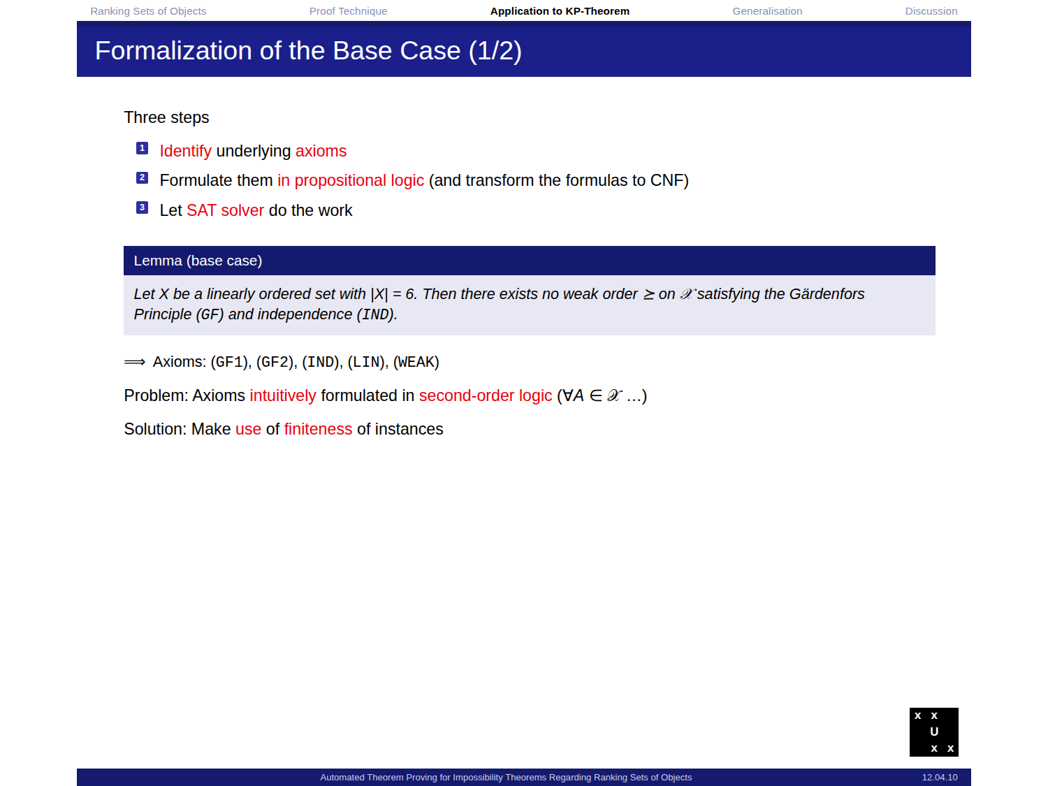Ranking Sets of Objects Proof Technique Application to KP-Theorem Generalisation Discussion
Formalization of the Base Case (1/2)
Three steps
Identify underlying axioms
Formulate them in propositional logic (and transform the formulas to CNF)
Let SAT solver do the work
Lemma (base case)
Let X be a linearly ordered set with |X| = 6. Then there exists no weak order ⪰ on 𝒳 satisfying the Gärdenfors Principle (GF) and independence (IND).
⟹Axioms: (GF1), (GF2), (IND), (LIN), (WEAK)
Problem: Axioms intuitively formulated in second-order logic (∀A ∈ 𝒳 …)
Solution: Make use of finiteness of instances
xxx xUx xxx
Automated Theorem Proving for Impossibility Theorems Regarding Ranking Sets of Objects 12.04.10